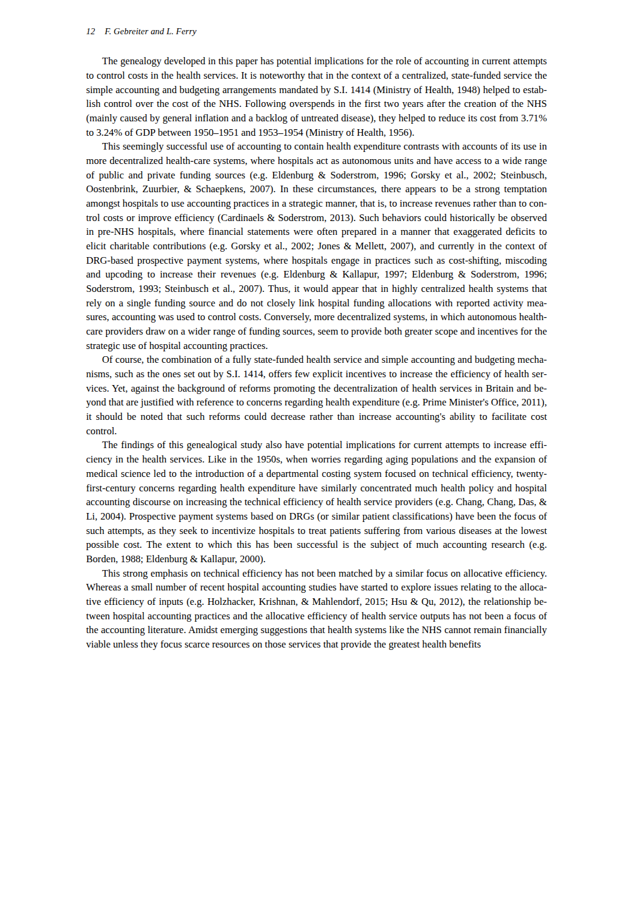12 F. Gebreiter and L. Ferry
The genealogy developed in this paper has potential implications for the role of accounting in current attempts to control costs in the health services. It is noteworthy that in the context of a centralized, state-funded service the simple accounting and budgeting arrangements mandated by S.I. 1414 (Ministry of Health, 1948) helped to establish control over the cost of the NHS. Following overspends in the first two years after the creation of the NHS (mainly caused by general inflation and a backlog of untreated disease), they helped to reduce its cost from 3.71% to 3.24% of GDP between 1950–1951 and 1953–1954 (Ministry of Health, 1956).
This seemingly successful use of accounting to contain health expenditure contrasts with accounts of its use in more decentralized health-care systems, where hospitals act as autonomous units and have access to a wide range of public and private funding sources (e.g. Eldenburg & Soderstrom, 1996; Gorsky et al., 2002; Steinbusch, Oostenbrink, Zuurbier, & Schaepkens, 2007). In these circumstances, there appears to be a strong temptation amongst hospitals to use accounting practices in a strategic manner, that is, to increase revenues rather than to control costs or improve efficiency (Cardinaels & Soderstrom, 2013). Such behaviors could historically be observed in pre-NHS hospitals, where financial statements were often prepared in a manner that exaggerated deficits to elicit charitable contributions (e.g. Gorsky et al., 2002; Jones & Mellett, 2007), and currently in the context of DRG-based prospective payment systems, where hospitals engage in practices such as cost-shifting, miscoding and upcoding to increase their revenues (e.g. Eldenburg & Kallapur, 1997; Eldenburg & Soderstrom, 1996; Soderstrom, 1993; Steinbusch et al., 2007). Thus, it would appear that in highly centralized health systems that rely on a single funding source and do not closely link hospital funding allocations with reported activity measures, accounting was used to control costs. Conversely, more decentralized systems, in which autonomous health-care providers draw on a wider range of funding sources, seem to provide both greater scope and incentives for the strategic use of hospital accounting practices.
Of course, the combination of a fully state-funded health service and simple accounting and budgeting mechanisms, such as the ones set out by S.I. 1414, offers few explicit incentives to increase the efficiency of health services. Yet, against the background of reforms promoting the decentralization of health services in Britain and beyond that are justified with reference to concerns regarding health expenditure (e.g. Prime Minister's Office, 2011), it should be noted that such reforms could decrease rather than increase accounting's ability to facilitate cost control.
The findings of this genealogical study also have potential implications for current attempts to increase efficiency in the health services. Like in the 1950s, when worries regarding aging populations and the expansion of medical science led to the introduction of a departmental costing system focused on technical efficiency, twenty-first-century concerns regarding health expenditure have similarly concentrated much health policy and hospital accounting discourse on increasing the technical efficiency of health service providers (e.g. Chang, Chang, Das, & Li, 2004). Prospective payment systems based on DRGs (or similar patient classifications) have been the focus of such attempts, as they seek to incentivize hospitals to treat patients suffering from various diseases at the lowest possible cost. The extent to which this has been successful is the subject of much accounting research (e.g. Borden, 1988; Eldenburg & Kallapur, 2000).
This strong emphasis on technical efficiency has not been matched by a similar focus on allocative efficiency. Whereas a small number of recent hospital accounting studies have started to explore issues relating to the allocative efficiency of inputs (e.g. Holzhacker, Krishnan, & Mahlendorf, 2015; Hsu & Qu, 2012), the relationship between hospital accounting practices and the allocative efficiency of health service outputs has not been a focus of the accounting literature. Amidst emerging suggestions that health systems like the NHS cannot remain financially viable unless they focus scarce resources on those services that provide the greatest health benefits